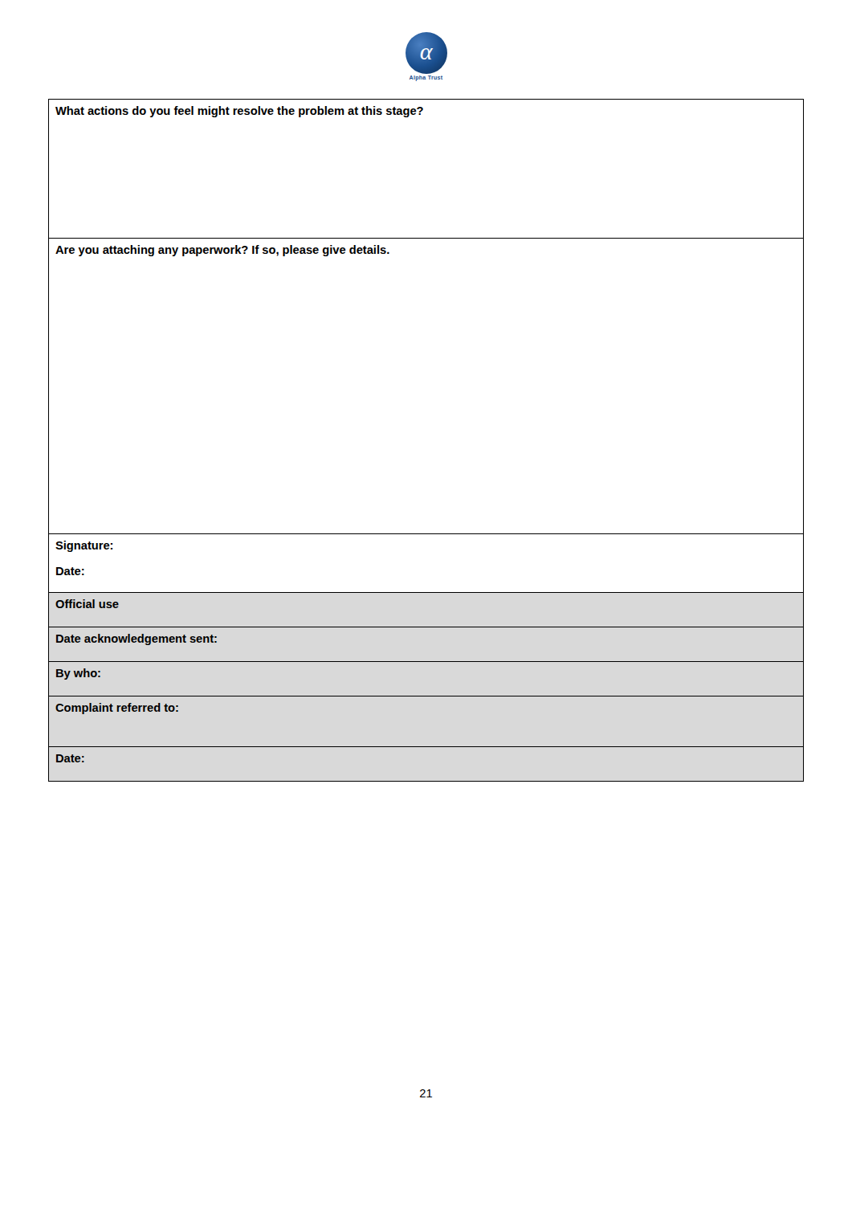α
Alpha Trust
| What actions do you feel might resolve the problem at this stage? |
| Are you attaching any paperwork? If so, please give details. |
| Signature: Date: |
| Official use |
| Date acknowledgement sent: |
| By who: |
| Complaint referred to: |
| Date: |
21